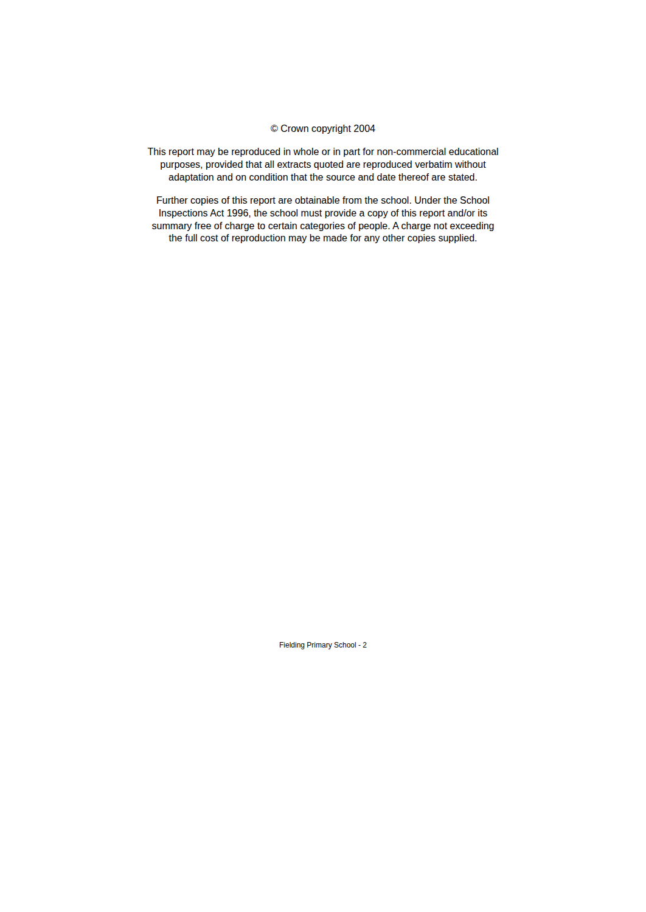© Crown copyright 2004
This report may be reproduced in whole or in part for non-commercial educational purposes, provided that all extracts quoted are reproduced verbatim without adaptation and on condition that the source and date thereof are stated.
Further copies of this report are obtainable from the school. Under the School Inspections Act 1996, the school must provide a copy of this report and/or its summary free of charge to certain categories of people. A charge not exceeding the full cost of reproduction may be made for any other copies supplied.
Fielding Primary School - 2